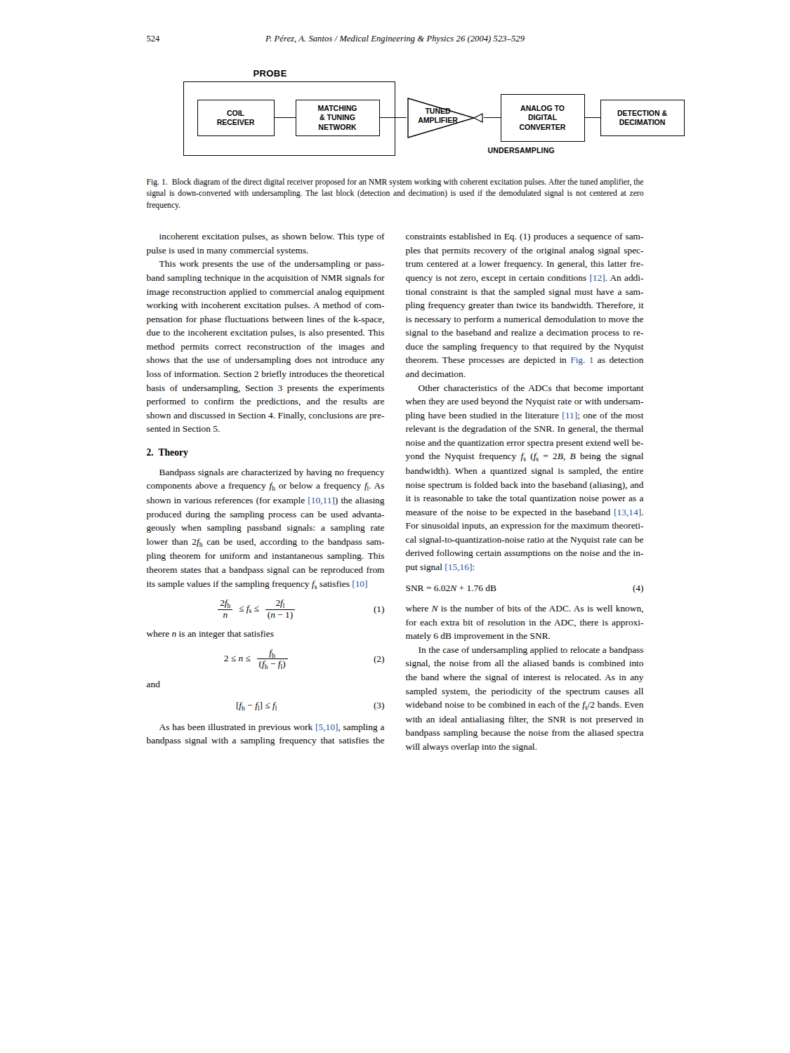524
P. Pérez, A. Santos / Medical Engineering & Physics 26 (2004) 523–529
PROBE
COIL
RECEIVER
MATCHING
& TUNING
NETWORK
TUNED
AMPLIFIER
ANALOG TO
DIGITAL
CONVERTER
DETECTION &
DECIMATION
UNDERSAMPLING
Fig. 1. Block diagram of the direct digital receiver proposed for an NMR system working with coherent excitation pulses. After the tuned amplifier, the signal is down-converted with undersampling. The last block (detection and decimation) is used if the demodulated signal is not centered at zero frequency.
incoherent excitation pulses, as shown below. This type of pulse is used in many commercial systems.
This work presents the use of the undersampling or passband sampling technique in the acquisition of NMR signals for image reconstruction applied to commercial analog equipment working with incoherent excitation pulses. A method of compensation for phase fluctuations between lines of the k-space, due to the incoherent excitation pulses, is also presented. This method permits correct reconstruction of the images and shows that the use of undersampling does not introduce any loss of information. Section 2 briefly introduces the theoretical basis of undersampling, Section 3 presents the experiments performed to confirm the predictions, and the results are shown and discussed in Section 4. Finally, conclusions are presented in Section 5.
2. Theory
Bandpass signals are characterized by having no frequency components above a frequency fh or below a frequency fl. As shown in various references (for example [10,11]) the aliasing produced during the sampling process can be used advantageously when sampling passband signals: a sampling rate lower than 2fh can be used, according to the bandpass sampling theorem for uniform and instantaneous sampling. This theorem states that a bandpass signal can be reproduced from its sample values if the sampling frequency fs satisfies [10]
2fh n ≤ fs ≤ 2fl(n − 1)
(1)
where n is an integer that satisfies
2 ≤ n ≤ fh(fh − fl)
(2)
and
[fh − fl] ≤ fl
(3)
As has been illustrated in previous work [5,10], sampling a bandpass signal with a sampling frequency that satisfies the constraints established in Eq. (1) produces a sequence of samples that permits recovery of the original analog signal spectrum centered at a lower frequency. In general, this latter frequency is not zero, except in certain conditions [12]. An additional constraint is that the sampled signal must have a sampling frequency greater than twice its bandwidth. Therefore, it is necessary to perform a numerical demodulation to move the signal to the baseband and realize a decimation process to reduce the sampling frequency to that required by the Nyquist theorem. These processes are depicted in Fig. 1 as detection and decimation.
Other characteristics of the ADCs that become important when they are used beyond the Nyquist rate or with undersampling have been studied in the literature [11]; one of the most relevant is the degradation of the SNR. In general, the thermal noise and the quantization error spectra present extend well beyond the Nyquist frequency fs (fs = 2B, B being the signal bandwidth). When a quantized signal is sampled, the entire noise spectrum is folded back into the baseband (aliasing), and it is reasonable to take the total quantization noise power as a measure of the noise to be expected in the baseband [13,14]. For sinusoidal inputs, an expression for the maximum theoretical signal-to-quantization-noise ratio at the Nyquist rate can be derived following certain assumptions on the noise and the input signal [15,16]:
SNR = 6.02N + 1.76 dB
(4)
where N is the number of bits of the ADC. As is well known, for each extra bit of resolution in the ADC, there is approximately 6 dB improvement in the SNR.
In the case of undersampling applied to relocate a bandpass signal, the noise from all the aliased bands is combined into the band where the signal of interest is relocated. As in any sampled system, the periodicity of the spectrum causes all wideband noise to be combined in each of the fs/2 bands. Even with an ideal antialiasing filter, the SNR is not preserved in bandpass sampling because the noise from the aliased spectra will always overlap into the signal.